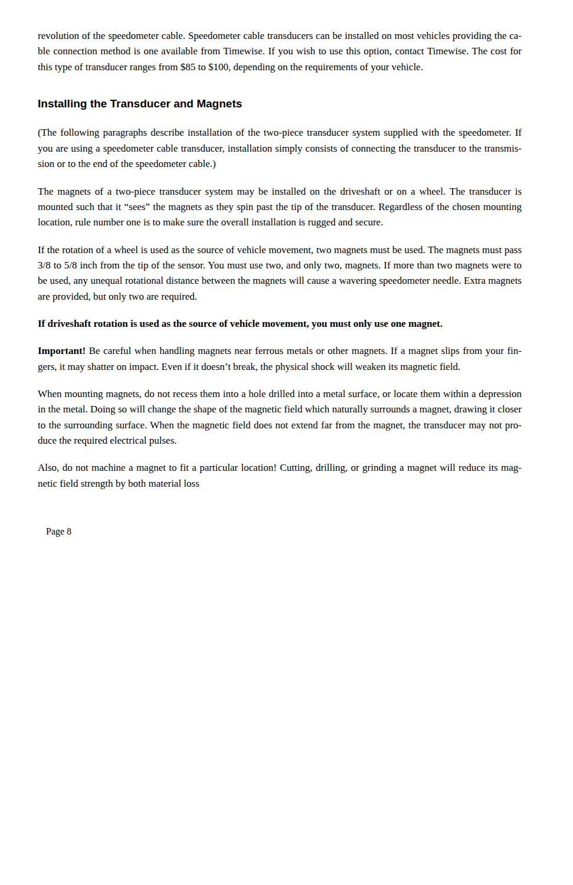revolution of the speedometer cable. Speedometer cable transducers can be installed on most vehicles providing the cable connection method is one available from Timewise. If you wish to use this option, contact Timewise. The cost for this type of transducer ranges from $85 to $100, depending on the requirements of your vehicle.
Installing the Transducer and Magnets
(The following paragraphs describe installation of the two-piece transducer system supplied with the speedometer. If you are using a speedometer cable transducer, installation simply consists of connecting the transducer to the transmission or to the end of the speedometer cable.)
The magnets of a two-piece transducer system may be installed on the driveshaft or on a wheel. The transducer is mounted such that it “sees” the magnets as they spin past the tip of the transducer. Regardless of the chosen mounting location, rule number one is to make sure the overall installation is rugged and secure.
If the rotation of a wheel is used as the source of vehicle movement, two magnets must be used. The magnets must pass 3/8 to 5/8 inch from the tip of the sensor. You must use two, and only two, magnets. If more than two magnets were to be used, any unequal rotational distance between the magnets will cause a wavering speedometer needle. Extra magnets are provided, but only two are required.
If driveshaft rotation is used as the source of vehicle movement, you must only use one magnet.
Important! Be careful when handling magnets near ferrous metals or other magnets. If a magnet slips from your fingers, it may shatter on impact. Even if it doesn’t break, the physical shock will weaken its magnetic field.
When mounting magnets, do not recess them into a hole drilled into a metal surface, or locate them within a depression in the metal. Doing so will change the shape of the magnetic field which naturally surrounds a magnet, drawing it closer to the surrounding surface. When the magnetic field does not extend far from the magnet, the transducer may not produce the required electrical pulses.
Also, do not machine a magnet to fit a particular location! Cutting, drilling, or grinding a magnet will reduce its magnetic field strength by both material loss
Page 8